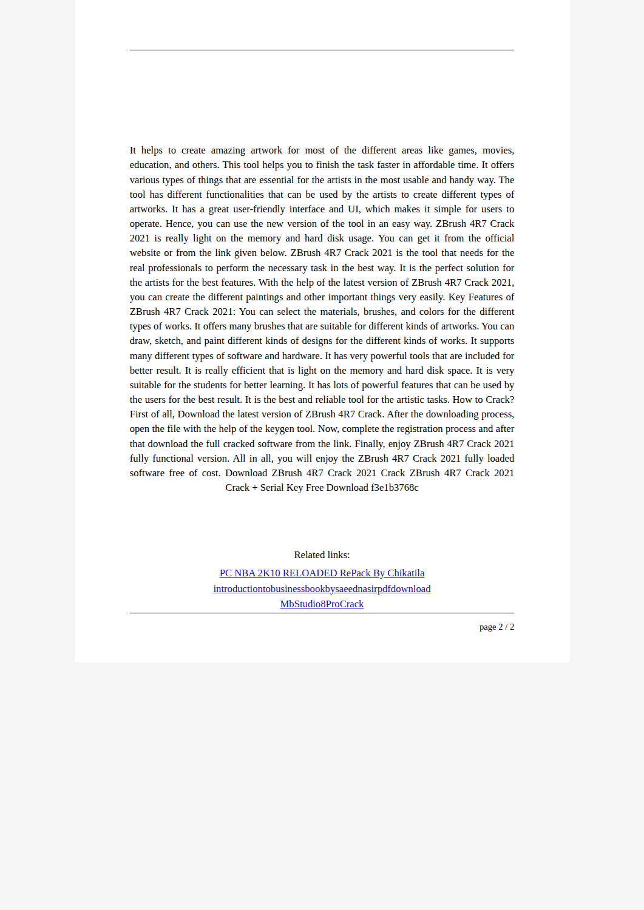It helps to create amazing artwork for most of the different areas like games, movies, education, and others. This tool helps you to finish the task faster in affordable time. It offers various types of things that are essential for the artists in the most usable and handy way. The tool has different functionalities that can be used by the artists to create different types of artworks. It has a great user-friendly interface and UI, which makes it simple for users to operate. Hence, you can use the new version of the tool in an easy way. ZBrush 4R7 Crack 2021 is really light on the memory and hard disk usage. You can get it from the official website or from the link given below. ZBrush 4R7 Crack 2021 is the tool that needs for the real professionals to perform the necessary task in the best way. It is the perfect solution for the artists for the best features. With the help of the latest version of ZBrush 4R7 Crack 2021, you can create the different paintings and other important things very easily. Key Features of ZBrush 4R7 Crack 2021: You can select the materials, brushes, and colors for the different types of works. It offers many brushes that are suitable for different kinds of artworks. You can draw, sketch, and paint different kinds of designs for the different kinds of works. It supports many different types of software and hardware. It has very powerful tools that are included for better result. It is really efficient that is light on the memory and hard disk space. It is very suitable for the students for better learning. It has lots of powerful features that can be used by the users for the best result. It is the best and reliable tool for the artistic tasks. How to Crack? First of all, Download the latest version of ZBrush 4R7 Crack. After the downloading process, open the file with the help of the keygen tool. Now, complete the registration process and after that download the full cracked software from the link. Finally, enjoy ZBrush 4R7 Crack 2021 fully functional version. All in all, you will enjoy the ZBrush 4R7 Crack 2021 fully loaded software free of cost. Download ZBrush 4R7 Crack 2021 Crack ZBrush 4R7 Crack 2021 Crack + Serial Key Free Download f3e1b3768c
Related links:
PC NBA 2K10 RELOADED RePack By Chikatila
introductiontobusinessbookbysaeednasirpdfdownload
MbStudio8ProCrack
page 2 / 2